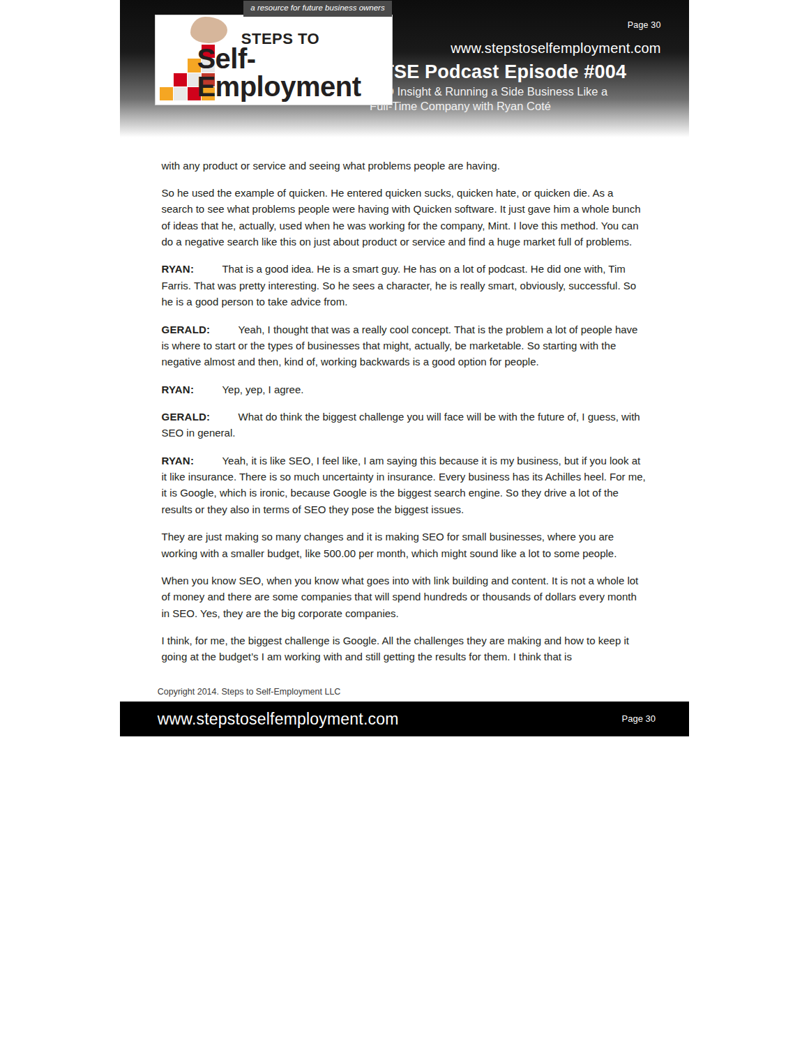Page 30
www.stepstoselfemployment.com
STSE Podcast Episode #004
SEO Insight & Running a Side Business Like a
Full-Time Company with Ryan Coté
a resource for future business owners
STEPS TO
Self-Employment
with any product or service and seeing what problems people are having.
So he used the example of quicken. He entered quicken sucks, quicken hate, or quicken die. As a search to see what problems people were having with Quicken software. It just gave him a whole bunch of ideas that he, actually, used when he was working for the company, Mint. I love this method. You can do a negative search like this on just about product or service and find a huge market full of problems.
RYAN: That is a good idea. He is a smart guy. He has on a lot of podcast. He did one with, Tim Farris. That was pretty interesting. So he sees a character, he is really smart, obviously, successful. So he is a good person to take advice from.
GERALD: Yeah, I thought that was a really cool concept. That is the problem a lot of people have is where to start or the types of businesses that might, actually, be marketable. So starting with the negative almost and then, kind of, working backwards is a good option for people.
RYAN: Yep, yep, I agree.
GERALD: What do think the biggest challenge you will face will be with the future of, I guess, with SEO in general.
RYAN: Yeah, it is like SEO, I feel like, I am saying this because it is my business, but if you look at it like insurance. There is so much uncertainty in insurance. Every business has its Achilles heel. For me, it is Google, which is ironic, because Google is the biggest search engine. So they drive a lot of the results or they also in terms of SEO they pose the biggest issues.
They are just making so many changes and it is making SEO for small businesses, where you are working with a smaller budget, like 500.00 per month, which might sound like a lot to some people.
When you know SEO, when you know what goes into with link building and content. It is not a whole lot of money and there are some companies that will spend hundreds or thousands of dollars every month in SEO. Yes, they are the big corporate companies.
I think, for me, the biggest challenge is Google. All the challenges they are making and how to keep it going at the budget’s I am working with and still getting the results for them. I think that is
Copyright 2014. Steps to Self-Employment LLC
www.stepstoselfemployment.com
Page 30